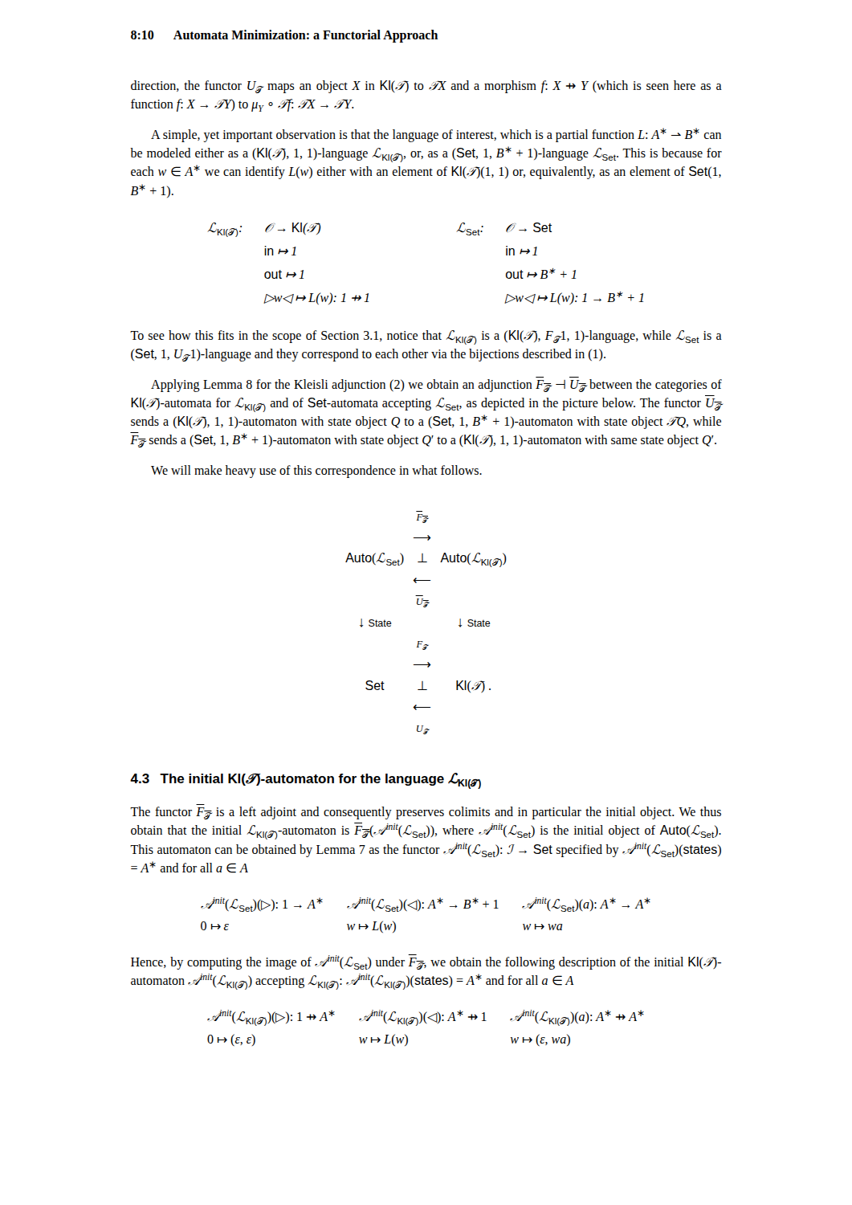8:10 Automata Minimization: a Functorial Approach
direction, the functor U𝒯 maps an object X in Kl(𝒯) to 𝒯X and a morphism f: X ⇸ Y (which is seen here as a function f: X → 𝒯Y) to μY ∘ 𝒯f: 𝒯X → 𝒯Y.
A simple, yet important observation is that the language of interest, which is a partial function L: A∗ ⇀ B∗ can be modeled either as a (Kl(𝒯), 1, 1)-language ℒKl(𝒯), or, as a (Set, 1, B∗ + 1)-language ℒSet. This is because for each w ∈ A∗ we can identify L(w) either with an element of Kl(𝒯)(1, 1) or, equivalently, as an element of Set(1, B∗ + 1).
| ℒ Kl(𝒯) : | 𝒪 → Kl ( 𝒯 ) | | ℒ Set : | 𝒪 → Set |
| | in ↦ 1 | | | in ↦ 1 |
| | out ↦ 1 | | | out ↦ B ∗ + 1 |
| | ▷ w ◁ ↦ L ( w ): 1 ⇸ 1 | | | ▷ w ◁ ↦ L ( w ): 1 → B ∗ + 1 |
To see how this fits in the scope of Section 3.1, notice that ℒKl(𝒯) is a (Kl(𝒯), F𝒯1, 1)-language, while ℒSet is a (Set, 1, U𝒯1)-language and they correspond to each other via the bijections described in (1).
Applying Lemma 8 for the Kleisli adjunction (2) we obtain an adjunction F𝒯 ⊣ U𝒯 between the categories of Kl(𝒯)-automata for ℒKl(𝒯) and of Set-automata accepting ℒSet, as depicted in the picture below. The functor U𝒯 sends a (Kl(𝒯), 1, 1)-automaton with state object Q to a (Set, 1, B∗ + 1)-automaton with state object 𝒯Q, while F𝒯 sends a (Set, 1, B∗ + 1)-automaton with state object Q′ to a (Kl(𝒯), 1, 1)-automaton with same state object Q′.
We will make heavy use of this correspondence in what follows.
| | F 𝒯 | |
| | ⟶ | |
| Auto ( ℒ Set ) | ⊥ | Auto ( ℒ Kl(𝒯) ) |
| | ⟵ | |
| | U 𝒯 | |
| ↓ State | | ↓ State |
| | F 𝒯 | |
| | ⟶ | |
| Set | ⊥ | Kl ( 𝒯 ) . |
| | ⟵ | |
| | U 𝒯 | |
4.3 The initial Kl(𝒯)-automaton for the language ℒKl(𝒯)
The functor F𝒯 is a left adjoint and consequently preserves colimits and in particular the initial object. We thus obtain that the initial ℒKl(𝒯)-automaton is F𝒯(𝒜init(ℒSet)), where 𝒜init(ℒSet) is the initial object of Auto(ℒSet). This automaton can be obtained by Lemma 7 as the functor 𝒜init(ℒSet): ℐ → Set specified by 𝒜init(ℒSet)(states) = A∗ and for all a ∈ A
| 𝒜 init ( ℒ Set )(▷): 1 → A ∗ | 𝒜 init ( ℒ Set )(◁): A ∗ → B ∗ + 1 | 𝒜 init ( ℒ Set )( a ): A ∗ → A ∗ |
| 0 ↦ ε | w ↦ L ( w ) | w ↦ wa |
Hence, by computing the image of 𝒜init(ℒSet) under F𝒯, we obtain the following description of the initial Kl(𝒯)-automaton 𝒜init(ℒKl(𝒯)) accepting ℒKl(𝒯): 𝒜init(ℒKl(𝒯))(states) = A∗ and for all a ∈ A
| 𝒜 init ( ℒ Kl(𝒯) )(▷): 1 ⇸ A ∗ | 𝒜 init ( ℒ Kl(𝒯) )(◁): A ∗ ⇸ 1 | 𝒜 init ( ℒ Kl(𝒯) )( a ): A ∗ ⇸ A ∗ |
| 0 ↦ ( ε , ε ) | w ↦ L ( w ) | w ↦ ( ε , wa ) |